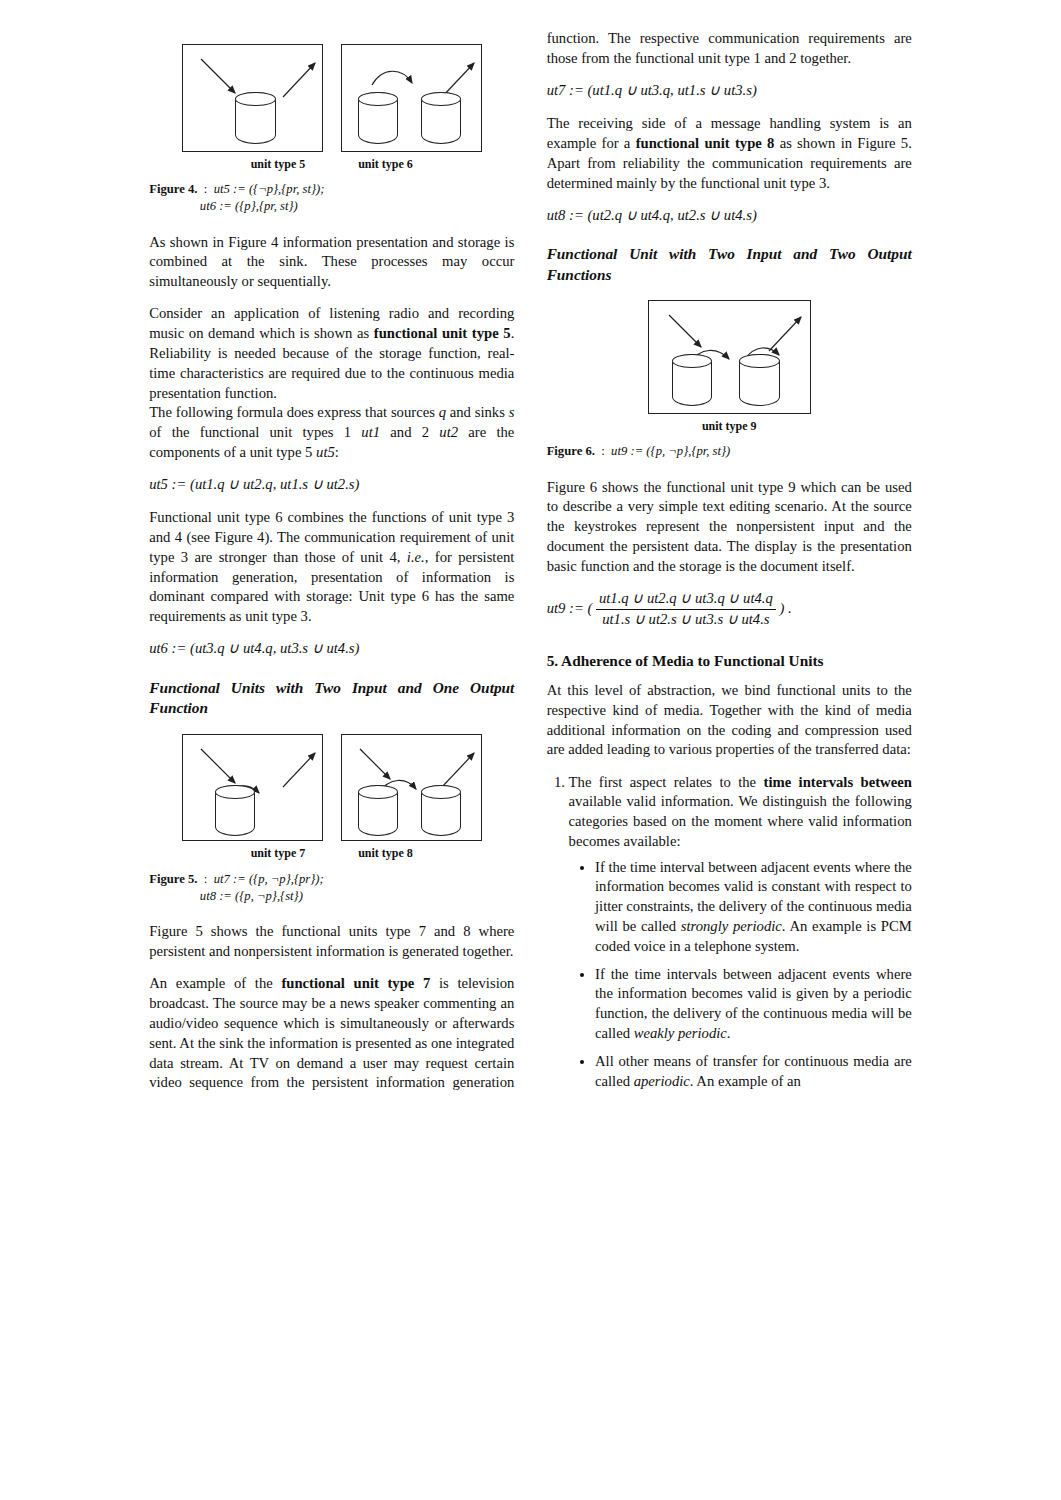unit type 5
unit type 6
Figure 4. : ut5 := ({¬p},{pr, st});
ut6 := ({p},{pr, st})
As shown in Figure 4 information presentation and storage is combined at the sink. These processes may occur simultaneously or sequentially.
Consider an application of listening radio and recording music on demand which is shown as functional unit type 5. Reliability is needed because of the storage function, real-time characteristics are required due to the continuous media presentation function.
The following formula does express that sources q and sinks s of the functional unit types 1 ut1 and 2 ut2 are the components of a unit type 5 ut5:
ut5 := (ut1.q ∪ ut2.q, ut1.s ∪ ut2.s)
Functional unit type 6 combines the functions of unit type 3 and 4 (see Figure 4). The communication requirement of unit type 3 are stronger than those of unit 4, i.e., for persistent information generation, presentation of information is dominant compared with storage: Unit type 6 has the same requirements as unit type 3.
ut6 := (ut3.q ∪ ut4.q, ut3.s ∪ ut4.s)
Functional Units with Two Input and One Output Function
unit type 7
unit type 8
Figure 5. : ut7 := ({p, ¬p},{pr});
ut8 := ({p, ¬p},{st})
Figure 5 shows the functional units type 7 and 8 where persistent and nonpersistent information is generated together.
An example of the functional unit type 7 is television broadcast. The source may be a news speaker commenting an audio/video sequence which is simultaneously or afterwards sent. At the sink the information is presented as one integrated data stream. At TV on demand a user may request certain video sequence from the persistent information generation function. The respective communication requirements are those from the functional unit type 1 and 2 together.
ut7 := (ut1.q ∪ ut3.q, ut1.s ∪ ut3.s)
The receiving side of a message handling system is an example for a functional unit type 8 as shown in Figure 5. Apart from reliability the communication requirements are determined mainly by the functional unit type 3.
ut8 := (ut2.q ∪ ut4.q, ut2.s ∪ ut4.s)
Functional Unit with Two Input and Two Output Functions
unit type 9
Figure 6. : ut9 := ({p, ¬p},{pr, st})
Figure 6 shows the functional unit type 9 which can be used to describe a very simple text editing scenario. At the source the keystrokes represent the nonpersistent input and the document the persistent data. The display is the presentation basic function and the storage is the document itself.
ut9 := ( ut1.q ∪ ut2.q ∪ ut3.q ∪ ut4.q ut1.s ∪ ut2.s ∪ ut3.s ∪ ut4.s ) .
5. Adherence of Media to Functional Units
At this level of abstraction, we bind functional units to the respective kind of media. Together with the kind of media additional information on the coding and compression used are added leading to various properties of the transferred data:
The first aspect relates to the time intervals between available valid information. We distinguish the following categories based on the moment where valid information becomes available:
If the time interval between adjacent events where the information becomes valid is constant with respect to jitter constraints, the delivery of the continuous media will be called strongly periodic. An example is PCM coded voice in a telephone system.
If the time intervals between adjacent events where the information becomes valid is given by a periodic function, the delivery of the continuous media will be called weakly periodic.
All other means of transfer for continuous media are called aperiodic. An example of an